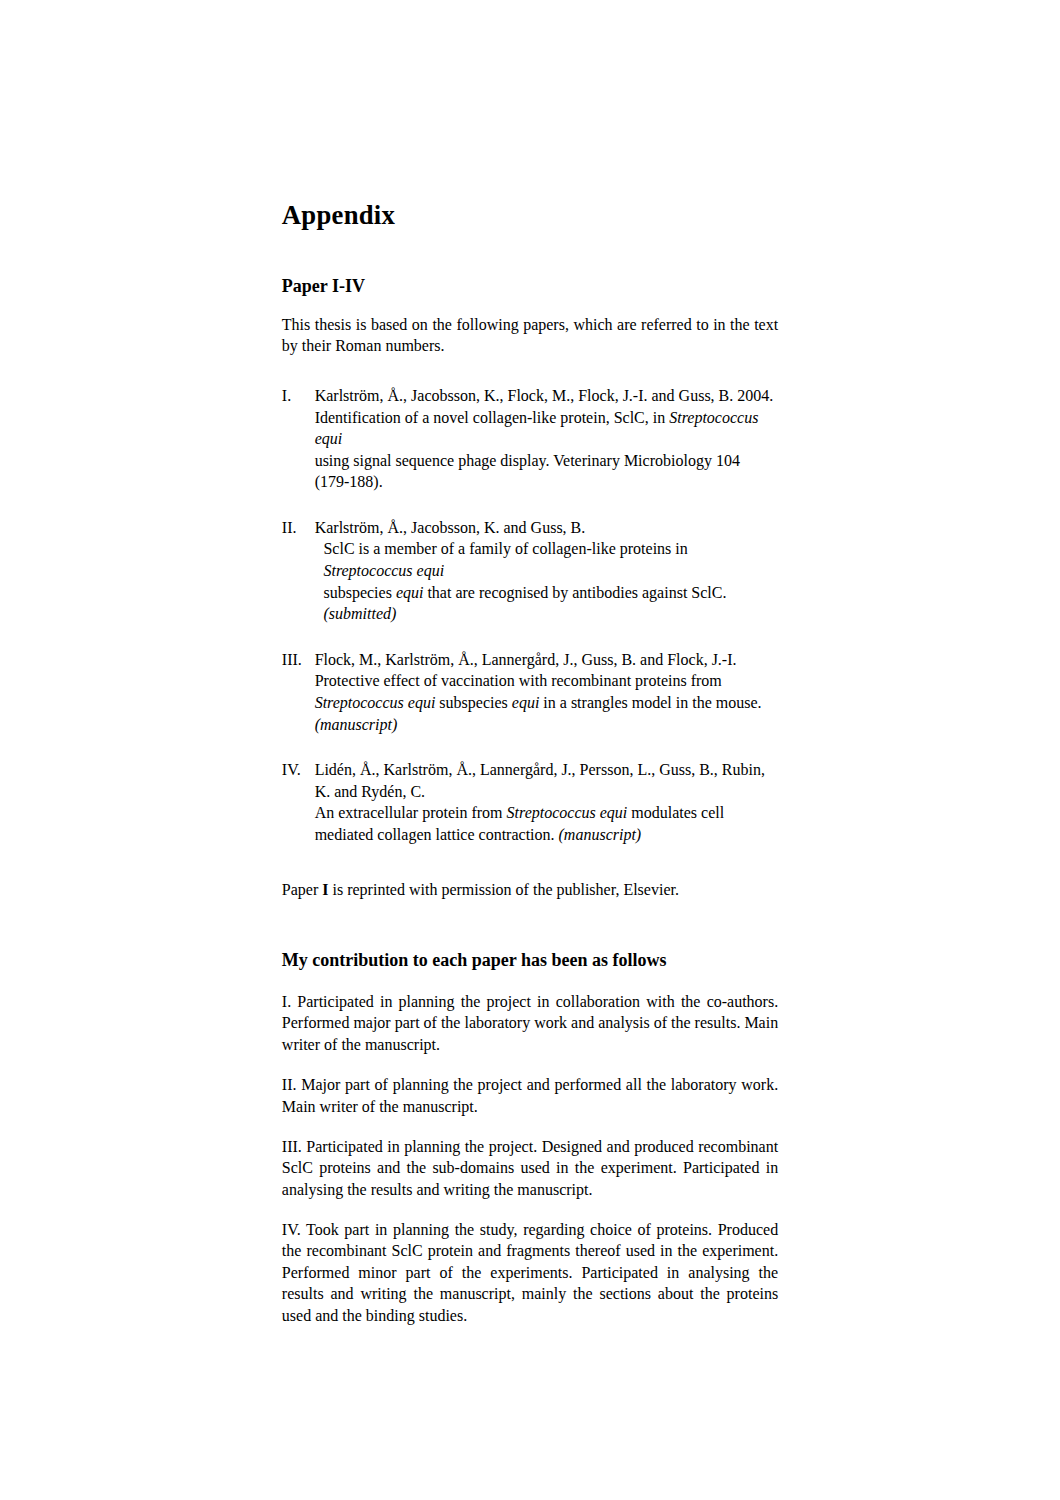Appendix
Paper I-IV
This thesis is based on the following papers, which are referred to in the text by their Roman numbers.
I. Karlström, Å., Jacobsson, K., Flock, M., Flock, J.-I. and Guss, B. 2004.
Identification of a novel collagen-like protein, SclC, in Streptococcus equi
using signal sequence phage display. Veterinary Microbiology 104 (179-188).
II. Karlström, Å., Jacobsson, K. and Guss, B.
SclC is a member of a family of collagen-like proteins in Streptococcus equi subspecies equi that are recognised by antibodies against SclC. (submitted)
III. Flock, M., Karlström, Å., Lannergård, J., Guss, B. and Flock, J.-I.
Protective effect of vaccination with recombinant proteins from
Streptococcus equi subspecies equi in a strangles model in the mouse.
(manuscript)
IV. Lidén, Å., Karlström, Å., Lannergård, J., Persson, L., Guss, B., Rubin, K. and Rydén, C.
An extracellular protein from Streptococcus equi modulates cell mediated collagen lattice contraction. (manuscript)
Paper I is reprinted with permission of the publisher, Elsevier.
My contribution to each paper has been as follows
I. Participated in planning the project in collaboration with the co-authors. Performed major part of the laboratory work and analysis of the results. Main writer of the manuscript.
II. Major part of planning the project and performed all the laboratory work. Main writer of the manuscript.
III. Participated in planning the project. Designed and produced recombinant SclC proteins and the sub-domains used in the experiment. Participated in analysing the results and writing the manuscript.
IV. Took part in planning the study, regarding choice of proteins. Produced the recombinant SclC protein and fragments thereof used in the experiment. Performed minor part of the experiments. Participated in analysing the results and writing the manuscript, mainly the sections about the proteins used and the binding studies.